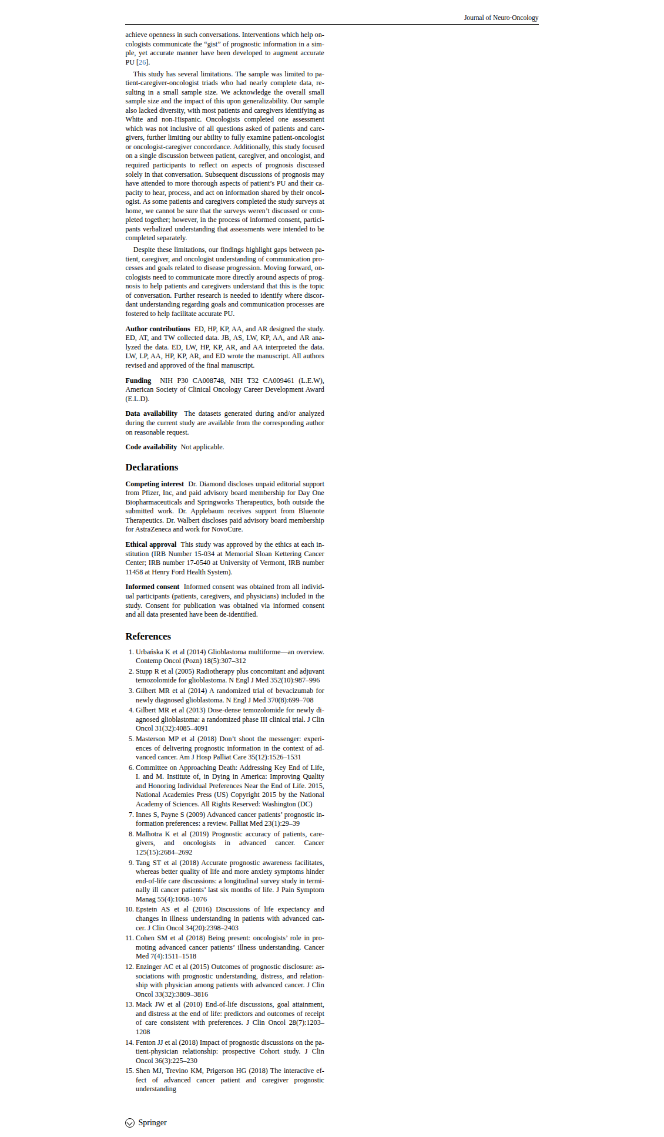Journal of Neuro-Oncology
achieve openness in such conversations. Interventions which help oncologists communicate the “gist” of prognostic information in a simple, yet accurate manner have been developed to augment accurate PU [26].
This study has several limitations. The sample was limited to patient-caregiver-oncologist triads who had nearly complete data, resulting in a small sample size. We acknowledge the overall small sample size and the impact of this upon generalizability. Our sample also lacked diversity, with most patients and caregivers identifying as White and non-Hispanic. Oncologists completed one assessment which was not inclusive of all questions asked of patients and caregivers, further limiting our ability to fully examine patient-oncologist or oncologist-caregiver concordance. Additionally, this study focused on a single discussion between patient, caregiver, and oncologist, and required participants to reflect on aspects of prognosis discussed solely in that conversation. Subsequent discussions of prognosis may have attended to more thorough aspects of patient’s PU and their capacity to hear, process, and act on information shared by their oncologist. As some patients and caregivers completed the study surveys at home, we cannot be sure that the surveys weren’t discussed or completed together; however, in the process of informed consent, participants verbalized understanding that assessments were intended to be completed separately.
Despite these limitations, our findings highlight gaps between patient, caregiver, and oncologist understanding of communication processes and goals related to disease progression. Moving forward, oncologists need to communicate more directly around aspects of prognosis to help patients and caregivers understand that this is the topic of conversation. Further research is needed to identify where discordant understanding regarding goals and communication processes are fostered to help facilitate accurate PU.
Author contributions ED, HP, KP, AA, and AR designed the study. ED, AT, and TW collected data. JB, AS, LW, KP, AA, and AR analyzed the data. ED, LW, HP, KP, AR, and AA interpreted the data. LW, LP, AA, HP, KP, AR, and ED wrote the manuscript. All authors revised and approved of the final manuscript.
Funding NIH P30 CA008748, NIH T32 CA009461 (L.E.W), American Society of Clinical Oncology Career Development Award (E.L.D).
Data availability The datasets generated during and/or analyzed during the current study are available from the corresponding author on reasonable request.
Code availability Not applicable.
Declarations
Competing interest Dr. Diamond discloses unpaid editorial support from Pfizer, Inc, and paid advisory board membership for Day One Biopharmaceuticals and Springworks Therapeutics, both outside the submitted work. Dr. Applebaum receives support from Bluenote Therapeutics. Dr. Walbert discloses paid advisory board membership for AstraZeneca and work for NovoCure.
Ethical approval This study was approved by the ethics at each institution (IRB Number 15-034 at Memorial Sloan Kettering Cancer Center; IRB number 17-0540 at University of Vermont, IRB number 11458 at Henry Ford Health System).
Informed consent Informed consent was obtained from all individual participants (patients, caregivers, and physicians) included in the study. Consent for publication was obtained via informed consent and all data presented have been de-identified.
References
Urbańska K et al (2014) Glioblastoma multiforme—an overview. Contemp Oncol (Pozn) 18(5):307–312
Stupp R et al (2005) Radiotherapy plus concomitant and adjuvant temozolomide for glioblastoma. N Engl J Med 352(10):987–996
Gilbert MR et al (2014) A randomized trial of bevacizumab for newly diagnosed glioblastoma. N Engl J Med 370(8):699–708
Gilbert MR et al (2013) Dose-dense temozolomide for newly diagnosed glioblastoma: a randomized phase III clinical trial. J Clin Oncol 31(32):4085–4091
Masterson MP et al (2018) Don’t shoot the messenger: experiences of delivering prognostic information in the context of advanced cancer. Am J Hosp Palliat Care 35(12):1526–1531
Committee on Approaching Death: Addressing Key End of Life, I. and M. Institute of, in Dying in America: Improving Quality and Honoring Individual Preferences Near the End of Life. 2015, National Academies Press (US) Copyright 2015 by the National Academy of Sciences. All Rights Reserved: Washington (DC)
Innes S, Payne S (2009) Advanced cancer patients’ prognostic information preferences: a review. Palliat Med 23(1):29–39
Malhotra K et al (2019) Prognostic accuracy of patients, caregivers, and oncologists in advanced cancer. Cancer 125(15):2684–2692
Tang ST et al (2018) Accurate prognostic awareness facilitates, whereas better quality of life and more anxiety symptoms hinder end-of-life care discussions: a longitudinal survey study in terminally ill cancer patients’ last six months of life. J Pain Symptom Manag 55(4):1068–1076
Epstein AS et al (2016) Discussions of life expectancy and changes in illness understanding in patients with advanced cancer. J Clin Oncol 34(20):2398–2403
Cohen SM et al (2018) Being present: oncologists’ role in promoting advanced cancer patients’ illness understanding. Cancer Med 7(4):1511–1518
Enzinger AC et al (2015) Outcomes of prognostic disclosure: associations with prognostic understanding, distress, and relationship with physician among patients with advanced cancer. J Clin Oncol 33(32):3809–3816
Mack JW et al (2010) End-of-life discussions, goal attainment, and distress at the end of life: predictors and outcomes of receipt of care consistent with preferences. J Clin Oncol 28(7):1203–1208
Fenton JJ et al (2018) Impact of prognostic discussions on the patient-physician relationship: prospective Cohort study. J Clin Oncol 36(3):225–230
Shen MJ, Trevino KM, Prigerson HG (2018) The interactive effect of advanced cancer patient and caregiver prognostic understanding
Springer